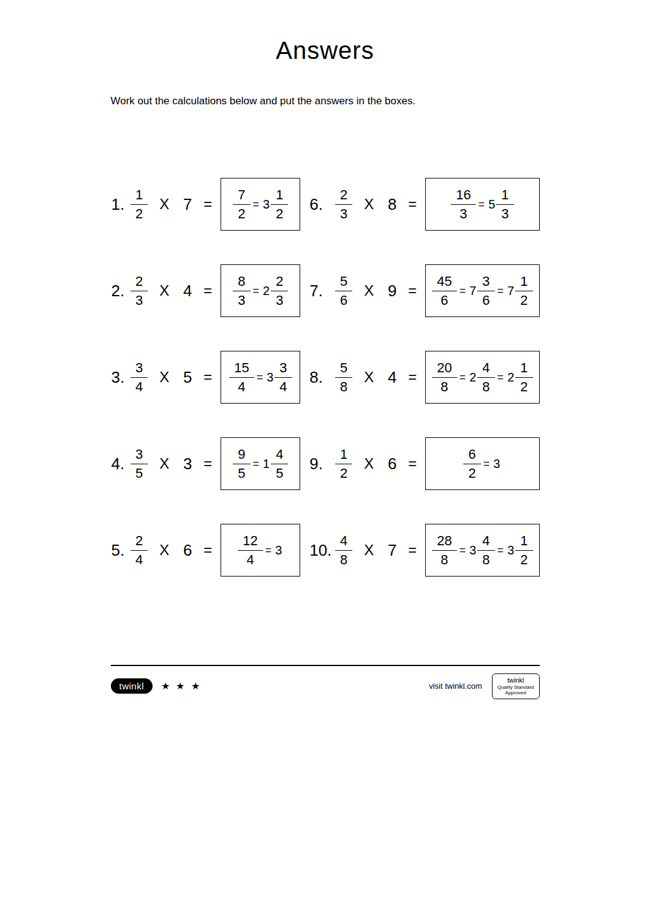Answers
Work out the calculations below and put the answers in the boxes.
| 1. | 1 2 | X | 7 | = | 7 2 = 3 1 2 | | 6. | 2 3 | X | 8 | = | 16 3 = 5 1 3 |
| 2. | 2 3 | X | 4 | = | 8 3 = 2 2 3 | | 7. | 5 6 | X | 9 | = | 45 6 = 7 3 6 = 7 1 2 |
| 3. | 3 4 | X | 5 | = | 15 4 = 3 3 4 | | 8. | 5 8 | X | 4 | = | 20 8 = 2 4 8 = 2 1 2 |
| 4. | 3 5 | X | 3 | = | 9 5 = 1 4 5 | | 9. | 1 2 | X | 6 | = | 6 2 = 3 |
| 5. | 2 4 | X | 6 | = | 12 4 = 3 | | 10. | 4 8 | X | 7 | = | 28 8 = 3 4 8 = 3 1 2 |
twinkl ★ ★ ★
visit twinkl.com
twinkl Quality Standard
Approved